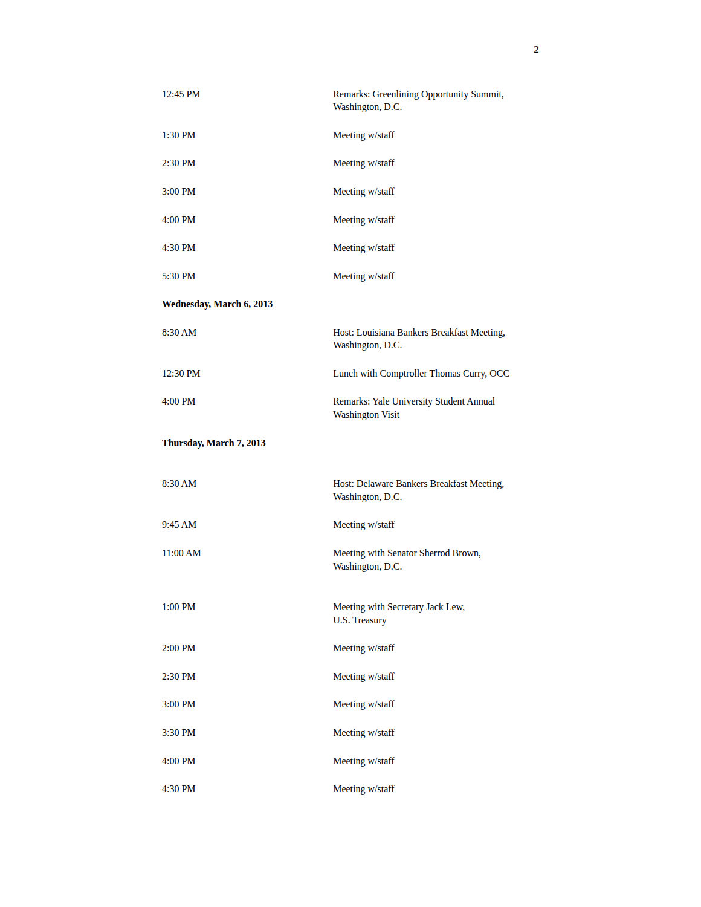2
| 12:45 PM | Remarks: Greenlining Opportunity Summit, Washington, D.C. |
| 1:30 PM | Meeting w/staff |
| 2:30 PM | Meeting w/staff |
| 3:00 PM | Meeting w/staff |
| 4:00 PM | Meeting w/staff |
| 4:30 PM | Meeting w/staff |
| 5:30 PM | Meeting w/staff |
| Wednesday, March 6, 2013 |
| 8:30 AM | Host: Louisiana Bankers Breakfast Meeting, Washington, D.C. |
| 12:30 PM | Lunch with Comptroller Thomas Curry, OCC |
| 4:00 PM | Remarks: Yale University Student Annual Washington Visit |
| Thursday, March 7, 2013 |
| 8:30 AM | Host: Delaware Bankers Breakfast Meeting, Washington, D.C. |
| 9:45 AM | Meeting w/staff |
| 11:00 AM | Meeting with Senator Sherrod Brown, Washington, D.C. |
| 1:00 PM | Meeting with Secretary Jack Lew, U.S. Treasury |
| 2:00 PM | Meeting w/staff |
| 2:30 PM | Meeting w/staff |
| 3:00 PM | Meeting w/staff |
| 3:30 PM | Meeting w/staff |
| 4:00 PM | Meeting w/staff |
| 4:30 PM | Meeting w/staff |